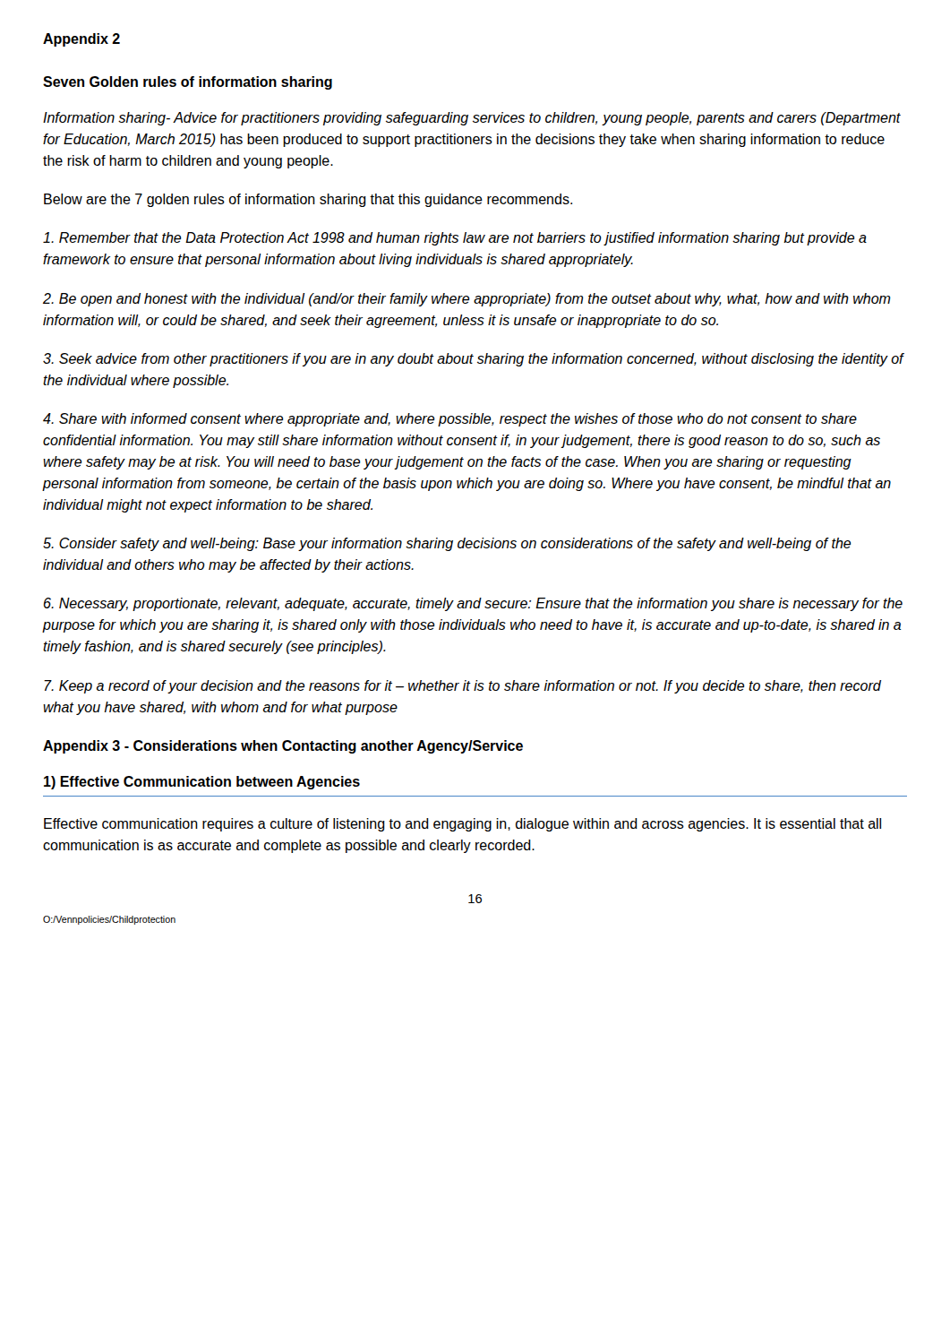Appendix 2
Seven Golden rules of information sharing
Information sharing- Advice for practitioners providing safeguarding services to children, young people, parents and carers (Department for Education, March 2015) has been produced to support practitioners in the decisions they take when sharing information to reduce the risk of harm to children and young people.
Below are the 7 golden rules of information sharing that this guidance recommends.
1. Remember that the Data Protection Act 1998 and human rights law are not barriers to justified information sharing but provide a framework to ensure that personal information about living individuals is shared appropriately.
2. Be open and honest with the individual (and/or their family where appropriate) from the outset about why, what, how and with whom information will, or could be shared, and seek their agreement, unless it is unsafe or inappropriate to do so.
3. Seek advice from other practitioners if you are in any doubt about sharing the information concerned, without disclosing the identity of the individual where possible.
4. Share with informed consent where appropriate and, where possible, respect the wishes of those who do not consent to share confidential information. You may still share information without consent if, in your judgement, there is good reason to do so, such as where safety may be at risk. You will need to base your judgement on the facts of the case. When you are sharing or requesting personal information from someone, be certain of the basis upon which you are doing so. Where you have consent, be mindful that an individual might not expect information to be shared.
5. Consider safety and well-being: Base your information sharing decisions on considerations of the safety and well-being of the individual and others who may be affected by their actions.
6. Necessary, proportionate, relevant, adequate, accurate, timely and secure: Ensure that the information you share is necessary for the purpose for which you are sharing it, is shared only with those individuals who need to have it, is accurate and up-to-date, is shared in a timely fashion, and is shared securely (see principles).
7. Keep a record of your decision and the reasons for it – whether it is to share information or not. If you decide to share, then record what you have shared, with whom and for what purpose
Appendix 3 - Considerations when Contacting another Agency/Service
1) Effective Communication between Agencies
Effective communication requires a culture of listening to and engaging in, dialogue within and across agencies. It is essential that all communication is as accurate and complete as possible and clearly recorded.
16
O:/Vennpolicies/Childprotection